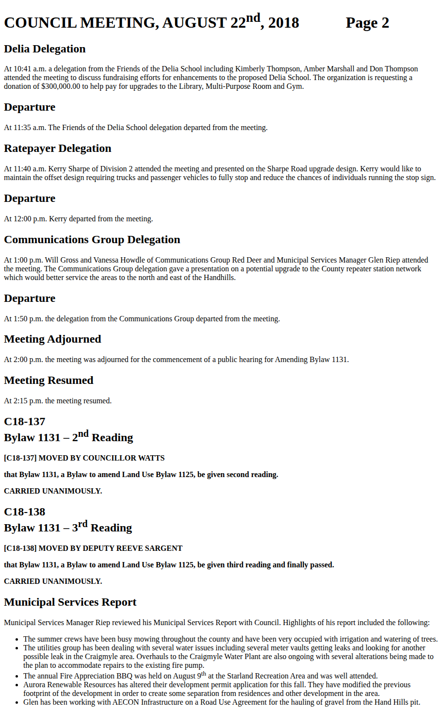COUNCIL MEETING, AUGUST 22nd, 2018 Page 2
Delia Delegation
At 10:41 a.m. a delegation from the Friends of the Delia School including Kimberly Thompson, Amber Marshall and Don Thompson attended the meeting to discuss fundraising efforts for enhancements to the proposed Delia School. The organization is requesting a donation of $300,000.00 to help pay for upgrades to the Library, Multi-Purpose Room and Gym.
Departure
At 11:35 a.m. The Friends of the Delia School delegation departed from the meeting.
Ratepayer Delegation
At 11:40 a.m. Kerry Sharpe of Division 2 attended the meeting and presented on the Sharpe Road upgrade design. Kerry would like to maintain the offset design requiring trucks and passenger vehicles to fully stop and reduce the chances of individuals running the stop sign.
Departure
At 12:00 p.m. Kerry departed from the meeting.
Communications Group Delegation
At 1:00 p.m. Will Gross and Vanessa Howdle of Communications Group Red Deer and Municipal Services Manager Glen Riep attended the meeting. The Communications Group delegation gave a presentation on a potential upgrade to the County repeater station network which would better service the areas to the north and east of the Handhills.
Departure
At 1:50 p.m. the delegation from the Communications Group departed from the meeting.
Meeting Adjourned
At 2:00 p.m. the meeting was adjourned for the commencement of a public hearing for Amending Bylaw 1131.
Meeting Resumed
At 2:15 p.m. the meeting resumed.
C18-137
Bylaw 1131 – 2nd Reading
[C18-137] MOVED BY COUNCILLOR WATTS
that Bylaw 1131, a Bylaw to amend Land Use Bylaw 1125, be given second reading.
CARRIED UNANIMOUSLY.
C18-138
Bylaw 1131 – 3rd Reading
[C18-138] MOVED BY DEPUTY REEVE SARGENT
that Bylaw 1131, a Bylaw to amend Land Use Bylaw 1125, be given third reading and finally passed.
CARRIED UNANIMOUSLY.
Municipal Services Report
Municipal Services Manager Riep reviewed his Municipal Services Report with Council. Highlights of his report included the following:
The summer crews have been busy mowing throughout the county and have been very occupied with irrigation and watering of trees.
The utilities group has been dealing with several water issues including several meter vaults getting leaks and looking for another possible leak in the Craigmyle area. Overhauls to the Craigmyle Water Plant are also ongoing with several alterations being made to the plan to accommodate repairs to the existing fire pump.
The annual Fire Appreciation BBQ was held on August 9th at the Starland Recreation Area and was well attended.
Aurora Renewable Resources has altered their development permit application for this fall. They have modified the previous footprint of the development in order to create some separation from residences and other development in the area.
Glen has been working with AECON Infrastructure on a Road Use Agreement for the hauling of gravel from the Hand Hills pit.